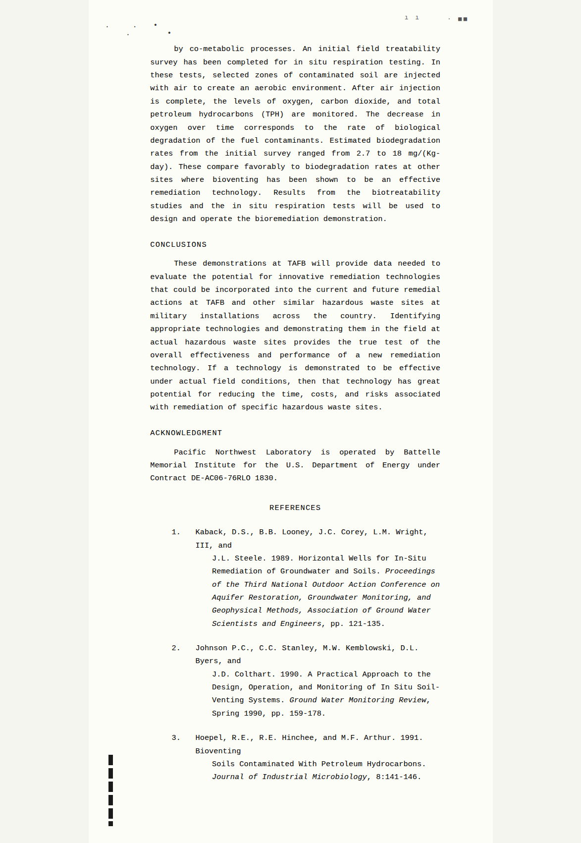. . •
. •
ı ı . ▄▄
by co-metabolic processes. An initial field treatability survey has been completed for in situ respiration testing. In these tests, selected zones of contaminated soil are injected with air to create an aerobic environment. After air injection is complete, the levels of oxygen, carbon dioxide, and total petroleum hydrocarbons (TPH) are monitored. The decrease in oxygen over time corresponds to the rate of biological degradation of the fuel contaminants. Estimated biodegradation rates from the initial survey ranged from 2.7 to 18 mg/(Kg-day). These compare favorably to biodegradation rates at other sites where bioventing has been shown to be an effective remediation technology. Results from the biotreatability studies and the in situ respiration tests will be used to design and operate the bioremediation demonstration.
CONCLUSIONS
These demonstrations at TAFB will provide data needed to evaluate the potential for innovative remediation technologies that could be incorporated into the current and future remedial actions at TAFB and other similar hazardous waste sites at military installations across the country. Identifying appropriate technologies and demonstrating them in the field at actual hazardous waste sites provides the true test of the overall effectiveness and performance of a new remediation technology. If a technology is demonstrated to be effective under actual field conditions, then that technology has great potential for reducing the time, costs, and risks associated with remediation of specific hazardous waste sites.
ACKNOWLEDGMENT
Pacific Northwest Laboratory is operated by Battelle Memorial Institute for the U.S. Department of Energy under Contract DE-AC06-76RLO 1830.
REFERENCES
Kaback, D.S., B.B. Looney, J.C. Corey, L.M. Wright, III, and J.L. Steele. 1989. Horizontal Wells for In-Situ Remediation of Groundwater and Soils. Proceedings of the Third National Outdoor Action Conference on Aquifer Restoration, Groundwater Monitoring, and Geophysical Methods, Association of Ground Water Scientists and Engineers, pp. 121-135.
Johnson P.C., C.C. Stanley, M.W. Kemblowski, D.L. Byers, and J.D. Colthart. 1990. A Practical Approach to the Design, Operation, and Monitoring of In Situ Soil-Venting Systems. Ground Water Monitoring Review, Spring 1990, pp. 159-178.
Hoepel, R.E., R.E. Hinchee, and M.F. Arthur. 1991. Bioventing Soils Contaminated With Petroleum Hydrocarbons. Journal of Industrial Microbiology, 8:141-146.